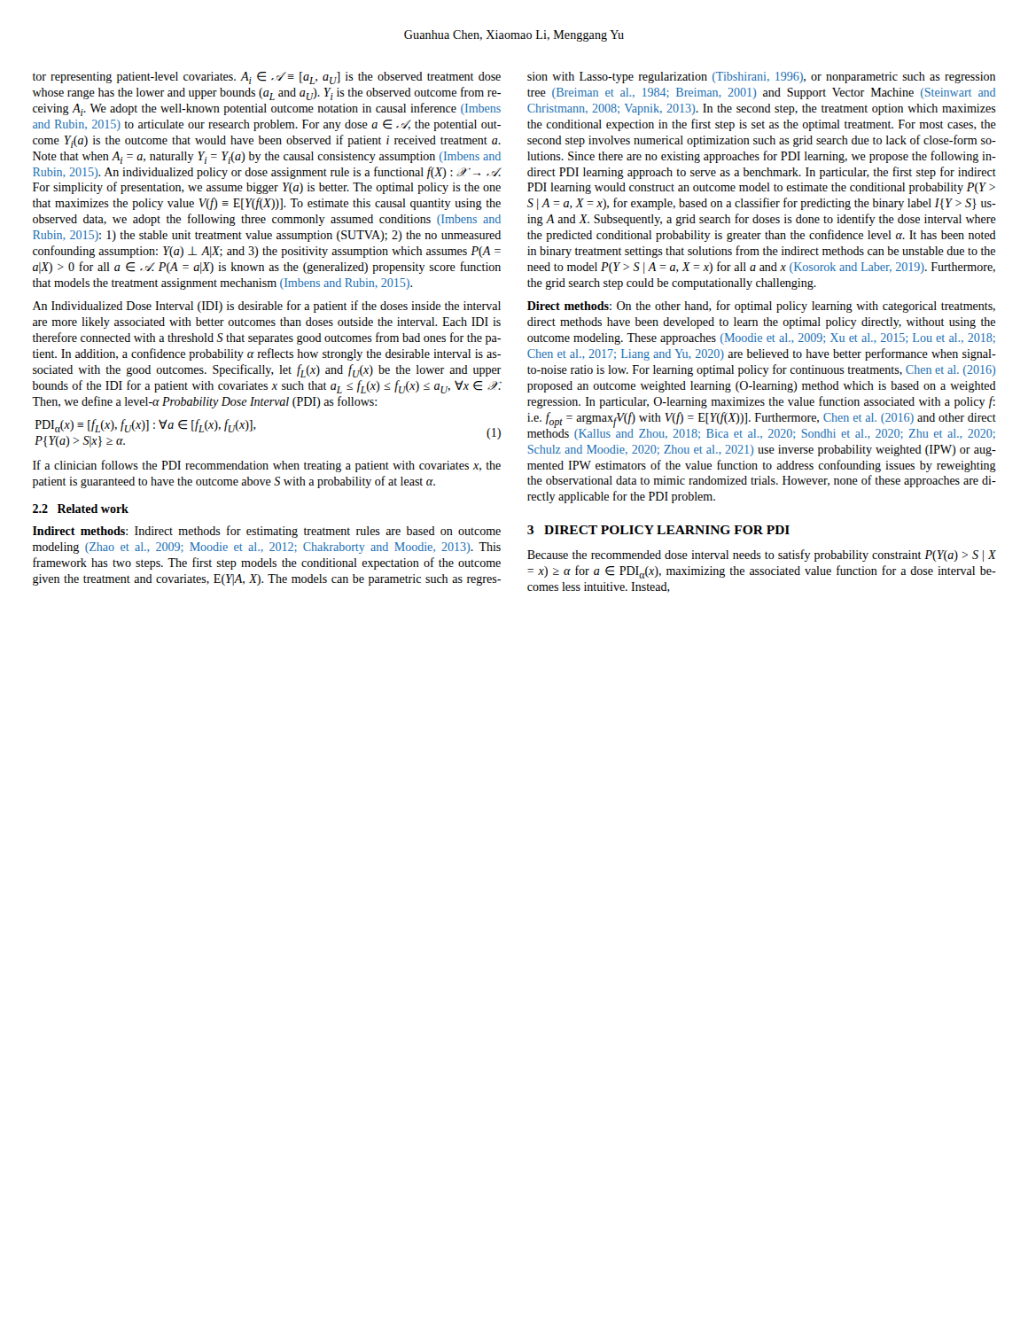Guanhua Chen, Xiaomao Li, Menggang Yu
tor representing patient-level covariates. Ai ∈ 𝒜 ≡ [aL, aU] is the observed treatment dose whose range has the lower and upper bounds (aL and aU). Yi is the observed outcome from receiving Ai. We adopt the well-known potential outcome notation in causal inference (Imbens and Rubin, 2015) to articulate our research problem. For any dose a ∈ 𝒜, the potential outcome Yi(a) is the outcome that would have been observed if patient i received treatment a. Note that when Ai = a, naturally Yi = Yi(a) by the causal consistency assumption (Imbens and Rubin, 2015). An individualized policy or dose assignment rule is a functional f(X) : 𝒳 → 𝒜. For simplicity of presentation, we assume bigger Y(a) is better. The optimal policy is the one that maximizes the policy value V(f) ≡ E[Y(f(X))]. To estimate this causal quantity using the observed data, we adopt the following three commonly assumed conditions (Imbens and Rubin, 2015): 1) the stable unit treatment value assumption (SUTVA); 2) the no unmeasured confounding assumption: Y(a) ⊥ A|X; and 3) the positivity assumption which assumes P(A = a|X) > 0 for all a ∈ 𝒜. P(A = a|X) is known as the (generalized) propensity score function that models the treatment assignment mechanism (Imbens and Rubin, 2015).
An Individualized Dose Interval (IDI) is desirable for a patient if the doses inside the interval are more likely associated with better outcomes than doses outside the interval. Each IDI is therefore connected with a threshold S that separates good outcomes from bad ones for the patient. In addition, a confidence probability α reflects how strongly the desirable interval is associated with the good outcomes. Specifically, let fL(x) and fU(x) be the lower and upper bounds of the IDI for a patient with covariates x such that aL ≤ fL(x) ≤ fU(x) ≤ aU, ∀x ∈ 𝒳. Then, we define a level-α Probability Dose Interval (PDI) as follows:
PDIα(x) ≡ [fL(x), fU(x)] : ∀a ∈ [fL(x), fU(x)], P{Y(a) > S|x} ≥ α. (1)
If a clinician follows the PDI recommendation when treating a patient with covariates x, the patient is guaranteed to have the outcome above S with a probability of at least α.
2.2 Related work
Indirect methods: Indirect methods for estimating treatment rules are based on outcome modeling (Zhao et al., 2009; Moodie et al., 2012; Chakraborty and Moodie, 2013). This framework has two steps. The first step models the conditional expectation of the outcome given the treatment and covariates, E(Y|A, X). The models can be parametric such as regression with Lasso-type regularization (Tibshirani, 1996), or nonparametric such as regression tree (Breiman et al., 1984; Breiman, 2001) and Support Vector Machine (Steinwart and Christmann, 2008; Vapnik, 2013). In the second step, the treatment option which maximizes the conditional expection in the first step is set as the optimal treatment. For most cases, the second step involves numerical optimization such as grid search due to lack of close-form solutions. Since there are no existing approaches for PDI learning, we propose the following indirect PDI learning approach to serve as a benchmark. In particular, the first step for indirect PDI learning would construct an outcome model to estimate the conditional probability P(Y > S | A = a, X = x), for example, based on a classifier for predicting the binary label I{Y > S} using A and X. Subsequently, a grid search for doses is done to identify the dose interval where the predicted conditional probability is greater than the confidence level α. It has been noted in binary treatment settings that solutions from the indirect methods can be unstable due to the need to model P(Y > S | A = a, X = x) for all a and x (Kosorok and Laber, 2019). Furthermore, the grid search step could be computationally challenging.
Direct methods: On the other hand, for optimal policy learning with categorical treatments, direct methods have been developed to learn the optimal policy directly, without using the outcome modeling. These approaches (Moodie et al., 2009; Xu et al., 2015; Lou et al., 2018; Chen et al., 2017; Liang and Yu, 2020) are believed to have better performance when signal-to-noise ratio is low. For learning optimal policy for continuous treatments, Chen et al. (2016) proposed an outcome weighted learning (O-learning) method which is based on a weighted regression. In particular, O-learning maximizes the value function associated with a policy f: i.e. fopt = argmaxfV(f) with V(f) = E[Y(f(X))]. Furthermore, Chen et al. (2016) and other direct methods (Kallus and Zhou, 2018; Bica et al., 2020; Sondhi et al., 2020; Zhu et al., 2020; Schulz and Moodie, 2020; Zhou et al., 2021) use inverse probability weighted (IPW) or augmented IPW estimators of the value function to address confounding issues by reweighting the observational data to mimic randomized trials. However, none of these approaches are directly applicable for the PDI problem.
3 DIRECT POLICY LEARNING FOR PDI
Because the recommended dose interval needs to satisfy probability constraint P(Y(a) > S | X = x) ≥ α for a ∈ PDIα(x), maximizing the associated value function for a dose interval becomes less intuitive. Instead,